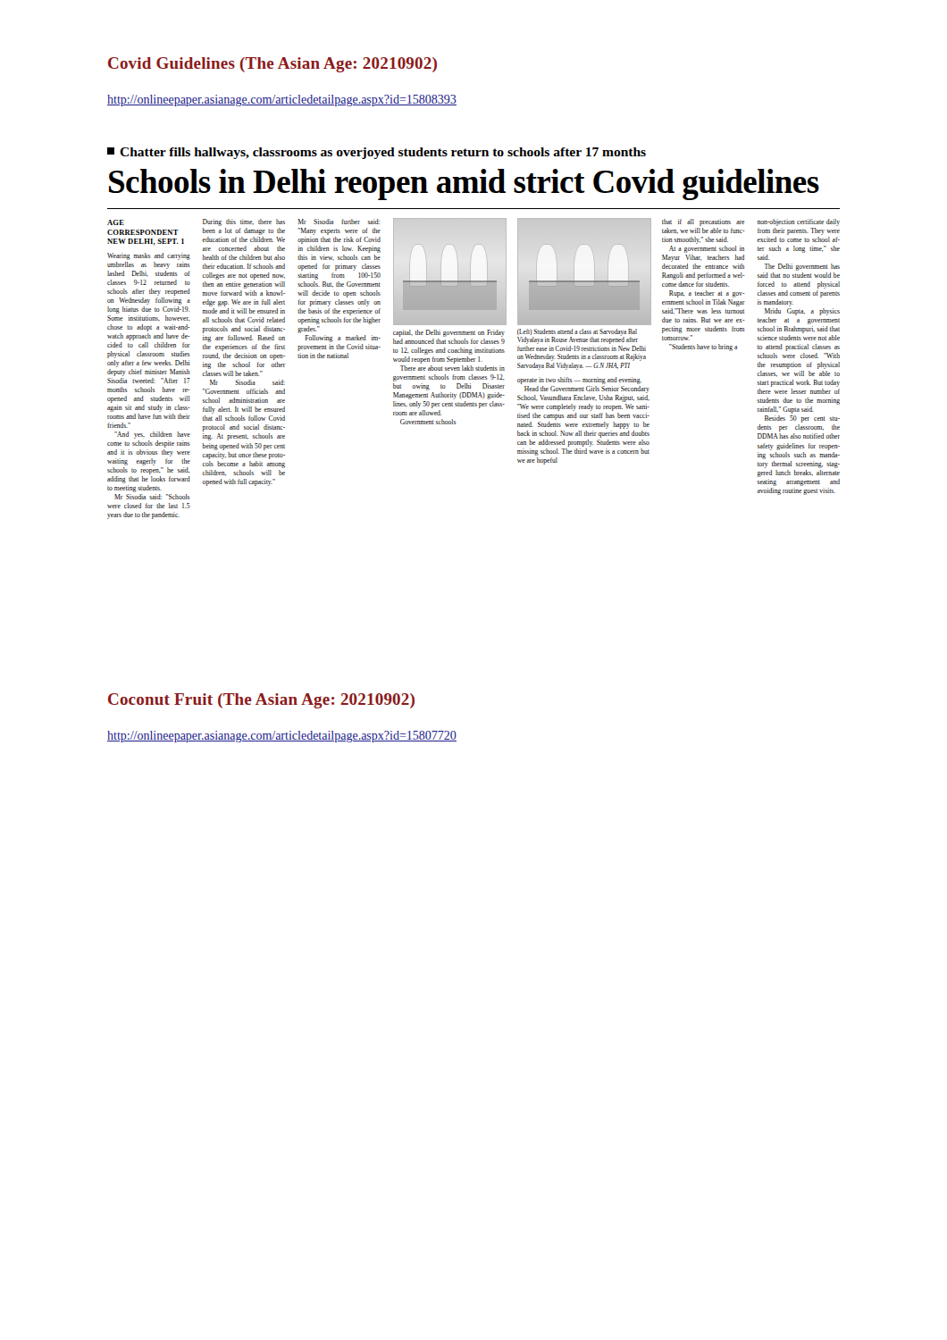Covid Guidelines (The Asian Age: 20210902)
http://onlineepaper.asianage.com/articledetailpage.aspx?id=15808393
Chatter fills hallways, classrooms as overjoyed students return to schools after 17 months
Schools in Delhi reopen amid strict Covid guidelines
AGE CORRESPONDENT
NEW DELHI, SEPT. 1
Wearing masks and carrying umbrellas as heavy rains lashed Delhi, students of classes 9-12 returned to schools after they reopened on Wednesday following a long hiatus due to Covid-19. Some institutions, however, chose to adopt a wait-and-watch approach and have decided to call children for physical classroom studies only after a few weeks. Delhi deputy chief minister Manish Sisodia tweeted: "After 17 months schools have reopened and students will again sit and study in classrooms and have fun with their friends."
"And yes, children have come to schools despite rains and it is obvious they were waiting eagerly for the schools to reopen," he said, adding that he looks forward to meeting students.
Mr Sisodia said: "Schools were closed for the last 1.5 years due to the pandemic.
During this time, there has been a lot of damage to the education of the children. We are concerned about the health of the children but also their education. If schools and colleges are not opened now, then an entire generation will move forward with a knowledge gap. We are in full alert mode and it will be ensured in all schools that Covid related protocols and social distancing are followed. Based on the experiences of the first round, the decision on opening the school for other classes will be taken."
Mr Sisodia said: "Government officials and school administration are fully alert. It will be ensured that all schools follow Covid protocol and social distancing. At present, schools are being opened with 50 per cent capacity, but once these protocols become a habit among children, schools will be opened with full capacity."
Mr Sisodia further said: "Many experts were of the opinion that the risk of Covid in children is low. Keeping this in view, schools can be opened for primary classes starting from 100-150 schools. But, the Government will decide to open schools for primary classes only on the basis of the experience of opening schools for the higher grades."
Following a marked improvement in the Covid situation in the national
capital, the Delhi government on Friday had announced that schools for classes 9 to 12, colleges and coaching institutions would reopen from September 1.
There are about seven lakh students in government schools from classes 9-12, but owing to Delhi Disaster Management Authority (DDMA) guidelines, only 50 per cent students per classroom are allowed.
Government schools
(Left) Students attend a class at Sarvodaya Bal Vidyalaya in Rouse Avenue that reopened after further ease in Covid-19 restrictions in New Delhi on Wednesday. Students in a classroom at Rajkiya Sarvodaya Bal Vidyalaya. — G.N JHA, PTI
operate in two shifts — morning and evening.
Head the Government Girls Senior Secondary School, Vasundhara Enclave, Usha Rajput, said, "We were completely ready to reopen. We sanitised the campus and our staff has been vaccinated. Students were extremely happy to be back in school. Now all their queries and doubts can be addressed promptly. Students were also missing school. The third wave is a concern but we are hopeful
that if all precautions are taken, we will be able to function smoothly," she said.
At a government school in Mayur Vihar, teachers had decorated the entrance with Rangoli and performed a welcome dance for students.
Rupa, a teacher at a government school in Tilak Nagar said,"There was less turnout due to rains. But we are expecting more students from tomorrow."
"Students have to bring a
non-objection certificate daily from their parents. They were excited to come to school after such a long time," she said.
The Delhi government has said that no student would be forced to attend physical classes and consent of parents is mandatory.
Mridu Gupta, a physics teacher at a government school in Brahmpuri, said that science students were not able to attend practical classes as schools were closed. "With the resumption of physical classes, we will be able to start practical work. But today there were lesser number of students due to the morning rainfall," Gupta said.
Besides 50 per cent students per classroom, the DDMA has also notified other safety guidelines for reopening schools such as mandatory thermal screening, staggered lunch breaks, alternate seating arrangement and avoiding routine guest visits.
Coconut Fruit (The Asian Age: 20210902)
http://onlineepaper.asianage.com/articledetailpage.aspx?id=15807720